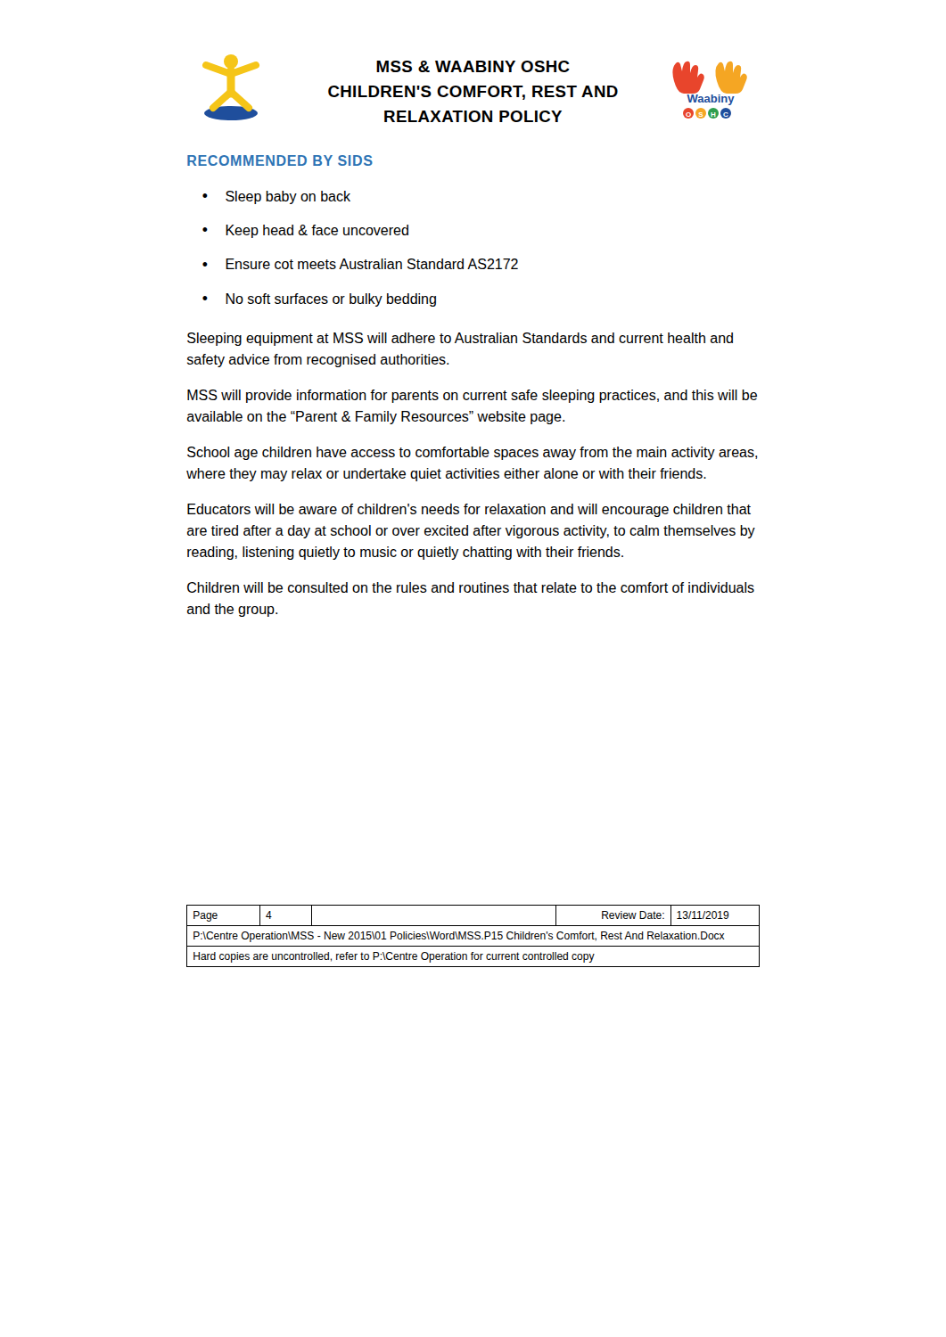MSS & WAABINY OSHC CHILDREN'S COMFORT, REST AND RELAXATION POLICY
Waabiny O S H C
RECOMMENDED BY SIDS
Sleep baby on back
Keep head & face uncovered
Ensure cot meets Australian Standard AS2172
No soft surfaces or bulky bedding
Sleeping equipment at MSS will adhere to Australian Standards and current health and safety advice from recognised authorities.
MSS will provide information for parents on current safe sleeping practices, and this will be available on the “Parent & Family Resources” website page.
School age children have access to comfortable spaces away from the main activity areas, where they may relax or undertake quiet activities either alone or with their friends.
Educators will be aware of children's needs for relaxation and will encourage children that are tired after a day at school or over excited after vigorous activity, to calm themselves by reading, listening quietly to music or quietly chatting with their friends.
Children will be consulted on the rules and routines that relate to the comfort of individuals and the group.
| Page | 4 | | Review Date: | 13/11/2019 |
| P:\Centre Operation\MSS - New 2015\01 Policies\Word\MSS.P15 Children's Comfort, Rest And Relaxation.Docx |
| Hard copies are uncontrolled, refer to P:\Centre Operation for current controlled copy |